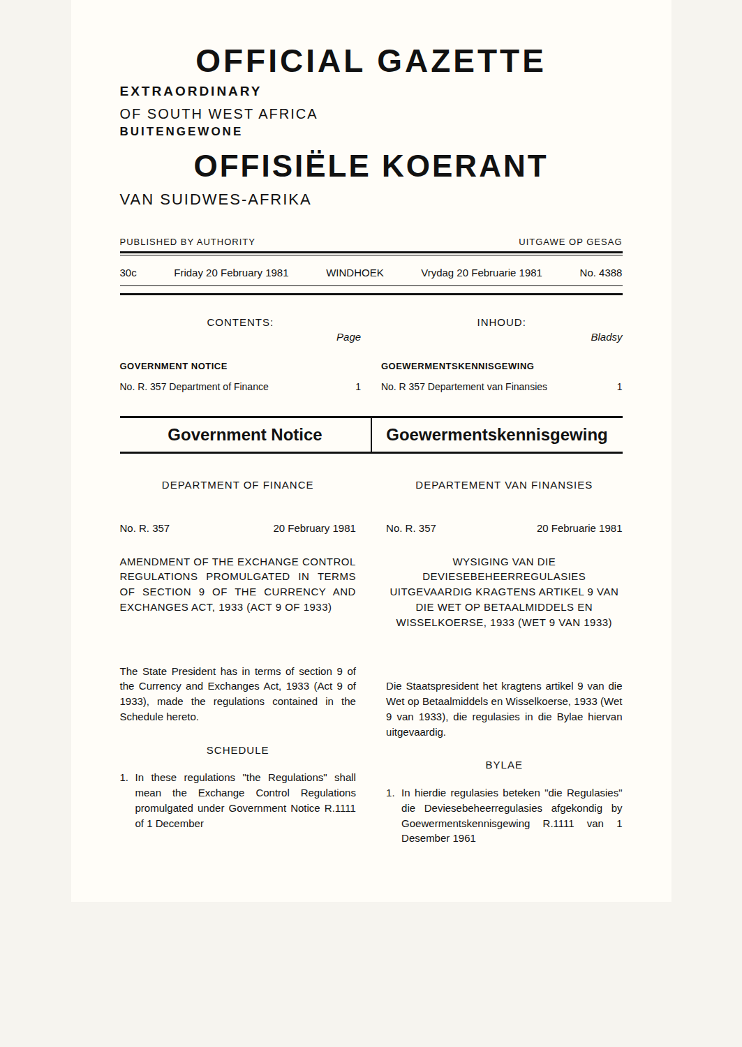OFFICIAL GAZETTE
EXTRAORDINARY
OF SOUTH WEST AFRICA
BUITENGEWONE
OFFISIËLE KOERANT
VAN SUIDWES-AFRIKA
PUBLISHED BY AUTHORITY UITGAWE OP GESAG
30c Friday 20 February 1981 WINDHOEK Vrydag 20 Februarie 1981 No. 4388
CONTENTS:
Page
GOVERNMENT NOTICE
No. R. 357 Department of Finance 1
INHOUD:
Bladsy
GOEWERMENTSKENNISGEWING
No. R 357 Departement van Finansies 1
Government Notice
Goewermentskennisgewing
DEPARTMENT OF FINANCE
No. R. 357 20 February 1981
AMENDMENT OF THE EXCHANGE CONTROL REGULATIONS PROMULGATED IN TERMS OF SECTION 9 OF THE CURRENCY AND EXCHANGES ACT, 1933 (ACT 9 OF 1933)
The State President has in terms of section 9 of the Currency and Exchanges Act, 1933 (Act 9 of 1933), made the regulations contained in the Schedule hereto.
SCHEDULE
1. In these regulations "the Regulations" shall mean the Exchange Control Regulations promulgated under Government Notice R.1111 of 1 December
DEPARTEMENT VAN FINANSIES
No. R. 357 20 Februarie 1981
WYSIGING VAN DIE DEVIESEBEHEERREGULASIES UITGEVAARDIG KRAGTENS ARTIKEL 9 VAN DIE WET OP BETAALMIDDELS EN WISSELKOERSE, 1933 (WET 9 VAN 1933)
Die Staatspresident het kragtens artikel 9 van die Wet op Betaalmiddels en Wisselkoerse, 1933 (Wet 9 van 1933), die regulasies in die Bylae hiervan uitgevaardig.
BYLAE
1. In hierdie regulasies beteken "die Regulasies" die Deviesebeheerregulasies afgekondig by Goewermentskennisgewing R.1111 van 1 Desember 1961